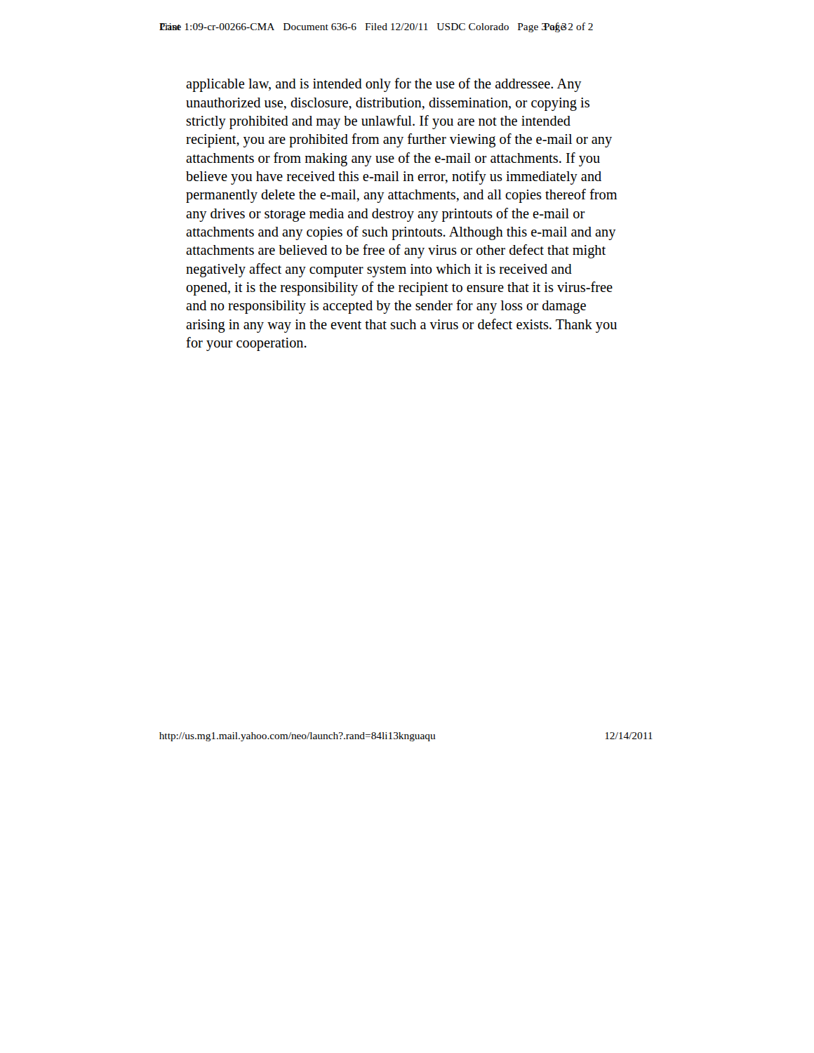Print Case 1:09-cr-00266-CMA Document 636-6 Filed 12/20/11 USDC Colorado Page 3 of 3 Page 2 of 2
applicable law, and is intended only for the use of the addressee. Any unauthorized use, disclosure, distribution, dissemination, or copying is strictly prohibited and may be unlawful. If you are not the intended recipient, you are prohibited from any further viewing of the e-mail or any attachments or from making any use of the e-mail or attachments. If you believe you have received this e-mail in error, notify us immediately and permanently delete the e-mail, any attachments, and all copies thereof from any drives or storage media and destroy any printouts of the e-mail or attachments and any copies of such printouts. Although this e-mail and any attachments are believed to be free of any virus or other defect that might negatively affect any computer system into which it is received and opened, it is the responsibility of the recipient to ensure that it is virus-free and no responsibility is accepted by the sender for any loss or damage arising in any way in the event that such a virus or defect exists. Thank you for your cooperation.
http://us.mg1.mail.yahoo.com/neo/launch?.rand=84li13knguaqu 12/14/2011